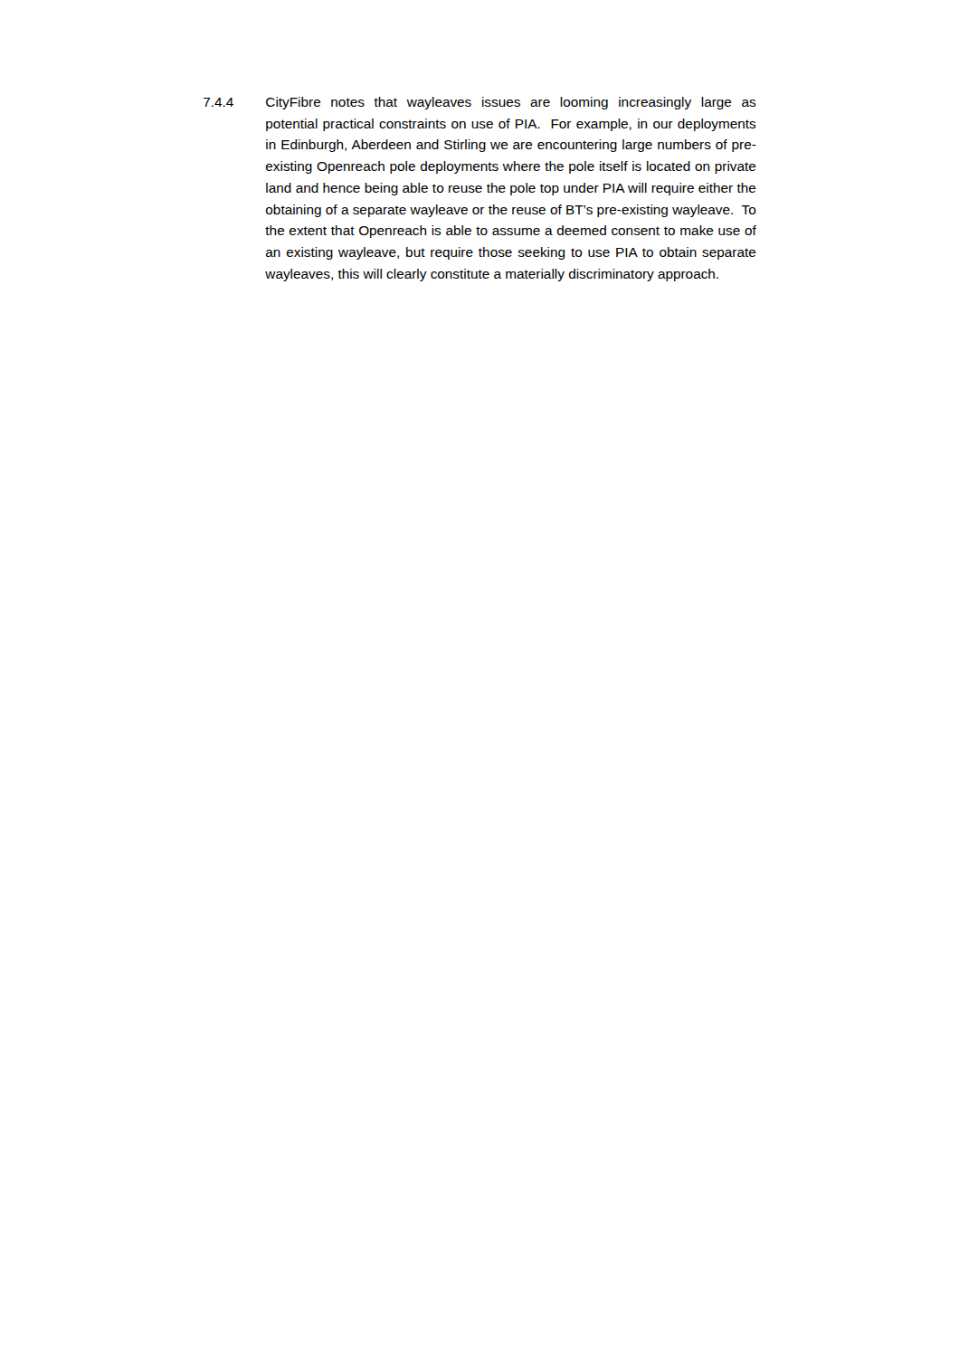7.4.4
CityFibre notes that wayleaves issues are looming increasingly large as potential practical constraints on use of PIA. For example, in our deployments in Edinburgh, Aberdeen and Stirling we are encountering large numbers of pre-existing Openreach pole deployments where the pole itself is located on private land and hence being able to reuse the pole top under PIA will require either the obtaining of a separate wayleave or the reuse of BT’s pre-existing wayleave. To the extent that Openreach is able to assume a deemed consent to make use of an existing wayleave, but require those seeking to use PIA to obtain separate wayleaves, this will clearly constitute a materially discriminatory approach.